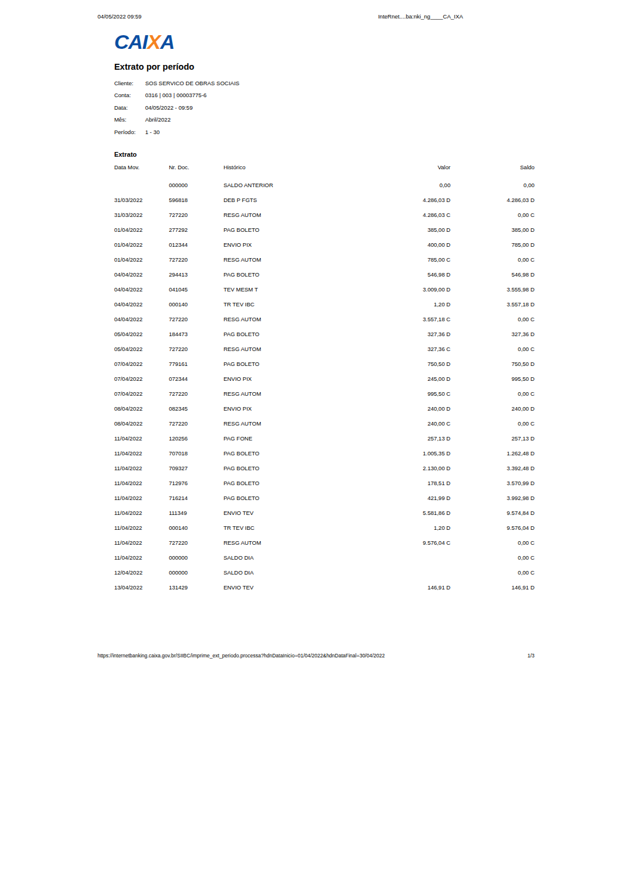04/05/2022 09:59
InteRnet....ba:nki_ng____CA_IXA
CAIXA
Extrato por período
Cliente: SOS SERVICO DE OBRAS SOCIAIS
Conta: 0316 | 003 | 00003775-6
Data: 04/05/2022 - 09:59
Mês: Abril/2022
Período: 1 - 30
Extrato
| Data Mov. | Nr. Doc. | Histórico | Valor | Saldo |
| --- | --- | --- | --- | --- |
| | 000000 | SALDO ANTERIOR | 0,00 | 0,00 |
| 31/03/2022 | 596818 | DEB P FGTS | 4.286,03 D | 4.286,03 D |
| 31/03/2022 | 727220 | RESG AUTOM | 4.286,03 C | 0,00 C |
| 01/04/2022 | 277292 | PAG BOLETO | 385,00 D | 385,00 D |
| 01/04/2022 | 012344 | ENVIO PIX | 400,00 D | 785,00 D |
| 01/04/2022 | 727220 | RESG AUTOM | 785,00 C | 0,00 C |
| 04/04/2022 | 294413 | PAG BOLETO | 546,98 D | 546,98 D |
| 04/04/2022 | 041045 | TEV MESM T | 3.009,00 D | 3.555,98 D |
| 04/04/2022 | 000140 | TR TEV IBC | 1,20 D | 3.557,18 D |
| 04/04/2022 | 727220 | RESG AUTOM | 3.557,18 C | 0,00 C |
| 05/04/2022 | 184473 | PAG BOLETO | 327,36 D | 327,36 D |
| 05/04/2022 | 727220 | RESG AUTOM | 327,36 C | 0,00 C |
| 07/04/2022 | 779161 | PAG BOLETO | 750,50 D | 750,50 D |
| 07/04/2022 | 072344 | ENVIO PIX | 245,00 D | 995,50 D |
| 07/04/2022 | 727220 | RESG AUTOM | 995,50 C | 0,00 C |
| 08/04/2022 | 082345 | ENVIO PIX | 240,00 D | 240,00 D |
| 08/04/2022 | 727220 | RESG AUTOM | 240,00 C | 0,00 C |
| 11/04/2022 | 120256 | PAG FONE | 257,13 D | 257,13 D |
| 11/04/2022 | 707018 | PAG BOLETO | 1.005,35 D | 1.262,48 D |
| 11/04/2022 | 709327 | PAG BOLETO | 2.130,00 D | 3.392,48 D |
| 11/04/2022 | 712976 | PAG BOLETO | 178,51 D | 3.570,99 D |
| 11/04/2022 | 716214 | PAG BOLETO | 421,99 D | 3.992,98 D |
| 11/04/2022 | 111349 | ENVIO TEV | 5.581,86 D | 9.574,84 D |
| 11/04/2022 | 000140 | TR TEV IBC | 1,20 D | 9.576,04 D |
| 11/04/2022 | 727220 | RESG AUTOM | 9.576,04 C | 0,00 C |
| 11/04/2022 | 000000 | SALDO DIA | | 0,00 C |
| 12/04/2022 | 000000 | SALDO DIA | | 0,00 C |
| 13/04/2022 | 131429 | ENVIO TEV | 146,91 D | 146,91 D |
https://internetbanking.caixa.gov.br/SIIBC/imprime_ext_periodo.processa?hdnDataInicio=01/04/2022&hdnDataFinal=30/04/2022
1/3